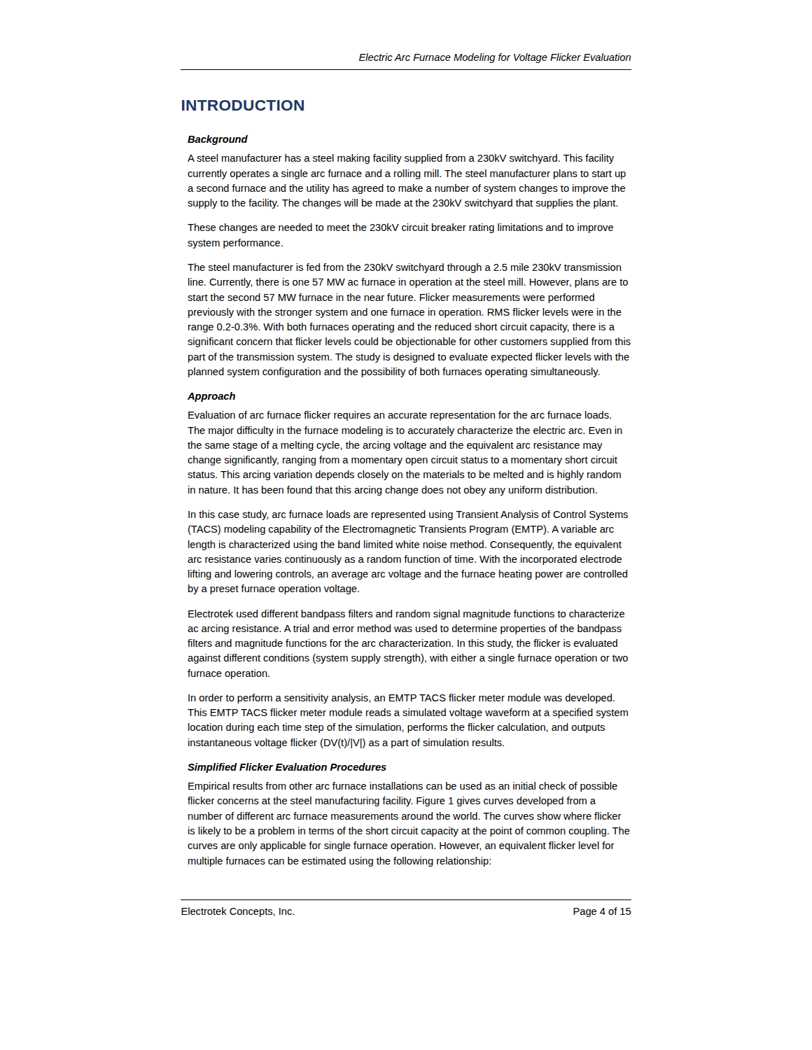Electric Arc Furnace Modeling for Voltage Flicker Evaluation
INTRODUCTION
Background
A steel manufacturer has a steel making facility supplied from a 230kV switchyard. This facility currently operates a single arc furnace and a rolling mill. The steel manufacturer plans to start up a second furnace and the utility has agreed to make a number of system changes to improve the supply to the facility. The changes will be made at the 230kV switchyard that supplies the plant.
These changes are needed to meet the 230kV circuit breaker rating limitations and to improve system performance.
The steel manufacturer is fed from the 230kV switchyard through a 2.5 mile 230kV transmission line. Currently, there is one 57 MW ac furnace in operation at the steel mill. However, plans are to start the second 57 MW furnace in the near future. Flicker measurements were performed previously with the stronger system and one furnace in operation. RMS flicker levels were in the range 0.2-0.3%. With both furnaces operating and the reduced short circuit capacity, there is a significant concern that flicker levels could be objectionable for other customers supplied from this part of the transmission system. The study is designed to evaluate expected flicker levels with the planned system configuration and the possibility of both furnaces operating simultaneously.
Approach
Evaluation of arc furnace flicker requires an accurate representation for the arc furnace loads. The major difficulty in the furnace modeling is to accurately characterize the electric arc. Even in the same stage of a melting cycle, the arcing voltage and the equivalent arc resistance may change significantly, ranging from a momentary open circuit status to a momentary short circuit status. This arcing variation depends closely on the materials to be melted and is highly random in nature. It has been found that this arcing change does not obey any uniform distribution.
In this case study, arc furnace loads are represented using Transient Analysis of Control Systems (TACS) modeling capability of the Electromagnetic Transients Program (EMTP). A variable arc length is characterized using the band limited white noise method. Consequently, the equivalent arc resistance varies continuously as a random function of time. With the incorporated electrode lifting and lowering controls, an average arc voltage and the furnace heating power are controlled by a preset furnace operation voltage.
Electrotek used different bandpass filters and random signal magnitude functions to characterize ac arcing resistance. A trial and error method was used to determine properties of the bandpass filters and magnitude functions for the arc characterization. In this study, the flicker is evaluated against different conditions (system supply strength), with either a single furnace operation or two furnace operation.
In order to perform a sensitivity analysis, an EMTP TACS flicker meter module was developed. This EMTP TACS flicker meter module reads a simulated voltage waveform at a specified system location during each time step of the simulation, performs the flicker calculation, and outputs instantaneous voltage flicker (DV(t)/|V|) as a part of simulation results.
Simplified Flicker Evaluation Procedures
Empirical results from other arc furnace installations can be used as an initial check of possible flicker concerns at the steel manufacturing facility. Figure 1 gives curves developed from a number of different arc furnace measurements around the world. The curves show where flicker is likely to be a problem in terms of the short circuit capacity at the point of common coupling. The curves are only applicable for single furnace operation. However, an equivalent flicker level for multiple furnaces can be estimated using the following relationship:
Electrotek Concepts, Inc. Page 4 of 15